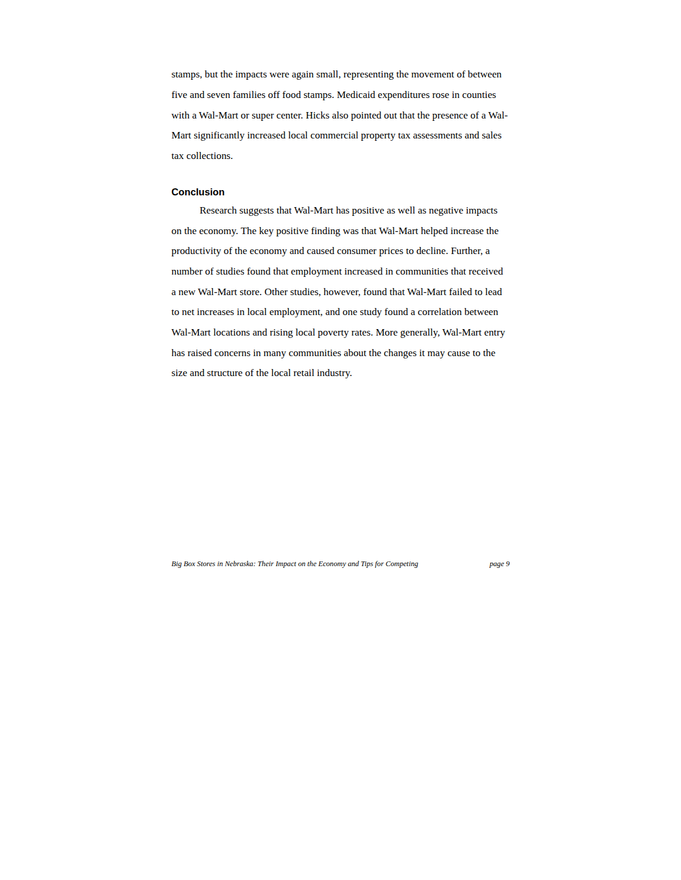stamps, but the impacts were again small, representing the movement of between five and seven families off food stamps. Medicaid expenditures rose in counties with a Wal-Mart or super center. Hicks also pointed out that the presence of a Wal-Mart significantly increased local commercial property tax assessments and sales tax collections.
Conclusion
Research suggests that Wal-Mart has positive as well as negative impacts on the economy. The key positive finding was that Wal-Mart helped increase the productivity of the economy and caused consumer prices to decline. Further, a number of studies found that employment increased in communities that received a new Wal-Mart store. Other studies, however, found that Wal-Mart failed to lead to net increases in local employment, and one study found a correlation between Wal-Mart locations and rising local poverty rates. More generally, Wal-Mart entry has raised concerns in many communities about the changes it may cause to the size and structure of the local retail industry.
Big Box Stores in Nebraska: Their Impact on the Economy and Tips for Competing page 9